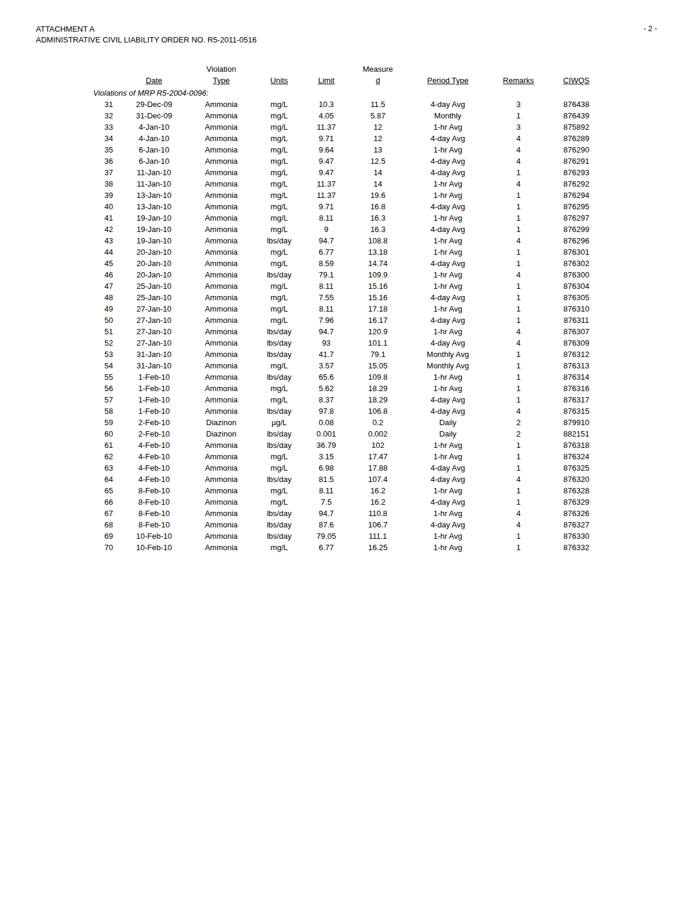ATTACHMENT A
ADMINISTRATIVE CIVIL LIABILITY ORDER NO. R5-2011-0516
- 2 -
| | | Violation | | | Measure | | | |
| --- | --- | --- | --- | --- | --- | --- | --- | --- |
| | Date | Type | Units | Limit | d | Period Type | Remarks | CIWQS |
| Violations of MRP R5-2004-0096: |
| 31 | 29-Dec-09 | Ammonia | mg/L | 10.3 | 11.5 | 4-day Avg | 3 | 876438 |
| 32 | 31-Dec-09 | Ammonia | mg/L | 4.05 | 5.87 | Monthly | 1 | 876439 |
| 33 | 4-Jan-10 | Ammonia | mg/L | 11.37 | 12 | 1-hr Avg | 3 | 875892 |
| 34 | 4-Jan-10 | Ammonia | mg/L | 9.71 | 12 | 4-day Avg | 4 | 876289 |
| 35 | 6-Jan-10 | Ammonia | mg/L | 9.64 | 13 | 1-hr Avg | 4 | 876290 |
| 36 | 6-Jan-10 | Ammonia | mg/L | 9.47 | 12.5 | 4-day Avg | 4 | 876291 |
| 37 | 11-Jan-10 | Ammonia | mg/L | 9.47 | 14 | 4-day Avg | 1 | 876293 |
| 38 | 11-Jan-10 | Ammonia | mg/L | 11.37 | 14 | 1-hr Avg | 4 | 876292 |
| 39 | 13-Jan-10 | Ammonia | mg/L | 11.37 | 19.6 | 1-hr Avg | 1 | 876294 |
| 40 | 13-Jan-10 | Ammonia | mg/L | 9.71 | 16.8 | 4-day Avg | 1 | 876295 |
| 41 | 19-Jan-10 | Ammonia | mg/L | 8.11 | 16.3 | 1-hr Avg | 1 | 876297 |
| 42 | 19-Jan-10 | Ammonia | mg/L | 9 | 16.3 | 4-day Avg | 1 | 876299 |
| 43 | 19-Jan-10 | Ammonia | lbs/day | 94.7 | 108.8 | 1-hr Avg | 4 | 876296 |
| 44 | 20-Jan-10 | Ammonia | mg/L | 6.77 | 13.18 | 1-hr Avg | 1 | 876301 |
| 45 | 20-Jan-10 | Ammonia | mg/L | 8.59 | 14.74 | 4-day Avg | 1 | 876302 |
| 46 | 20-Jan-10 | Ammonia | lbs/day | 79.1 | 109.9 | 1-hr Avg | 4 | 876300 |
| 47 | 25-Jan-10 | Ammonia | mg/L | 8.11 | 15.16 | 1-hr Avg | 1 | 876304 |
| 48 | 25-Jan-10 | Ammonia | mg/L | 7.55 | 15.16 | 4-day Avg | 1 | 876305 |
| 49 | 27-Jan-10 | Ammonia | mg/L | 8.11 | 17.18 | 1-hr Avg | 1 | 876310 |
| 50 | 27-Jan-10 | Ammonia | mg/L | 7.96 | 16.17 | 4-day Avg | 1 | 876311 |
| 51 | 27-Jan-10 | Ammonia | lbs/day | 94.7 | 120.9 | 1-hr Avg | 4 | 876307 |
| 52 | 27-Jan-10 | Ammonia | lbs/day | 93 | 101.1 | 4-day Avg | 4 | 876309 |
| 53 | 31-Jan-10 | Ammonia | lbs/day | 41.7 | 79.1 | Monthly Avg | 1 | 876312 |
| 54 | 31-Jan-10 | Ammonia | mg/L | 3.57 | 15.05 | Monthly Avg | 1 | 876313 |
| 55 | 1-Feb-10 | Ammonia | lbs/day | 65.6 | 109.8 | 1-hr Avg | 1 | 876314 |
| 56 | 1-Feb-10 | Ammonia | mg/L | 5.62 | 18.29 | 1-hr Avg | 1 | 876316 |
| 57 | 1-Feb-10 | Ammonia | mg/L | 8.37 | 18.29 | 4-day Avg | 1 | 876317 |
| 58 | 1-Feb-10 | Ammonia | lbs/day | 97.8 | 106.8 | 4-day Avg | 4 | 876315 |
| 59 | 2-Feb-10 | Diazinon | µg/L | 0.08 | 0.2 | Daily | 2 | 879910 |
| 60 | 2-Feb-10 | Diazinon | lbs/day | 0.001 | 0.002 | Daily | 2 | 882151 |
| 61 | 4-Feb-10 | Ammonia | lbs/day | 36.79 | 102 | 1-hr Avg | 1 | 876318 |
| 62 | 4-Feb-10 | Ammonia | mg/L | 3.15 | 17.47 | 1-hr Avg | 1 | 876324 |
| 63 | 4-Feb-10 | Ammonia | mg/L | 6.98 | 17.88 | 4-day Avg | 1 | 876325 |
| 64 | 4-Feb-10 | Ammonia | lbs/day | 81.5 | 107.4 | 4-day Avg | 4 | 876320 |
| 65 | 8-Feb-10 | Ammonia | mg/L | 8.11 | 16.2 | 1-hr Avg | 1 | 876328 |
| 66 | 8-Feb-10 | Ammonia | mg/L | 7.5 | 16.2 | 4-day Avg | 1 | 876329 |
| 67 | 8-Feb-10 | Ammonia | lbs/day | 94.7 | 110.8 | 1-hr Avg | 4 | 876326 |
| 68 | 8-Feb-10 | Ammonia | lbs/day | 87.6 | 106.7 | 4-day Avg | 4 | 876327 |
| 69 | 10-Feb-10 | Ammonia | lbs/day | 79.05 | 111.1 | 1-hr Avg | 1 | 876330 |
| 70 | 10-Feb-10 | Ammonia | mg/L | 6.77 | 16.25 | 1-hr Avg | 1 | 876332 |